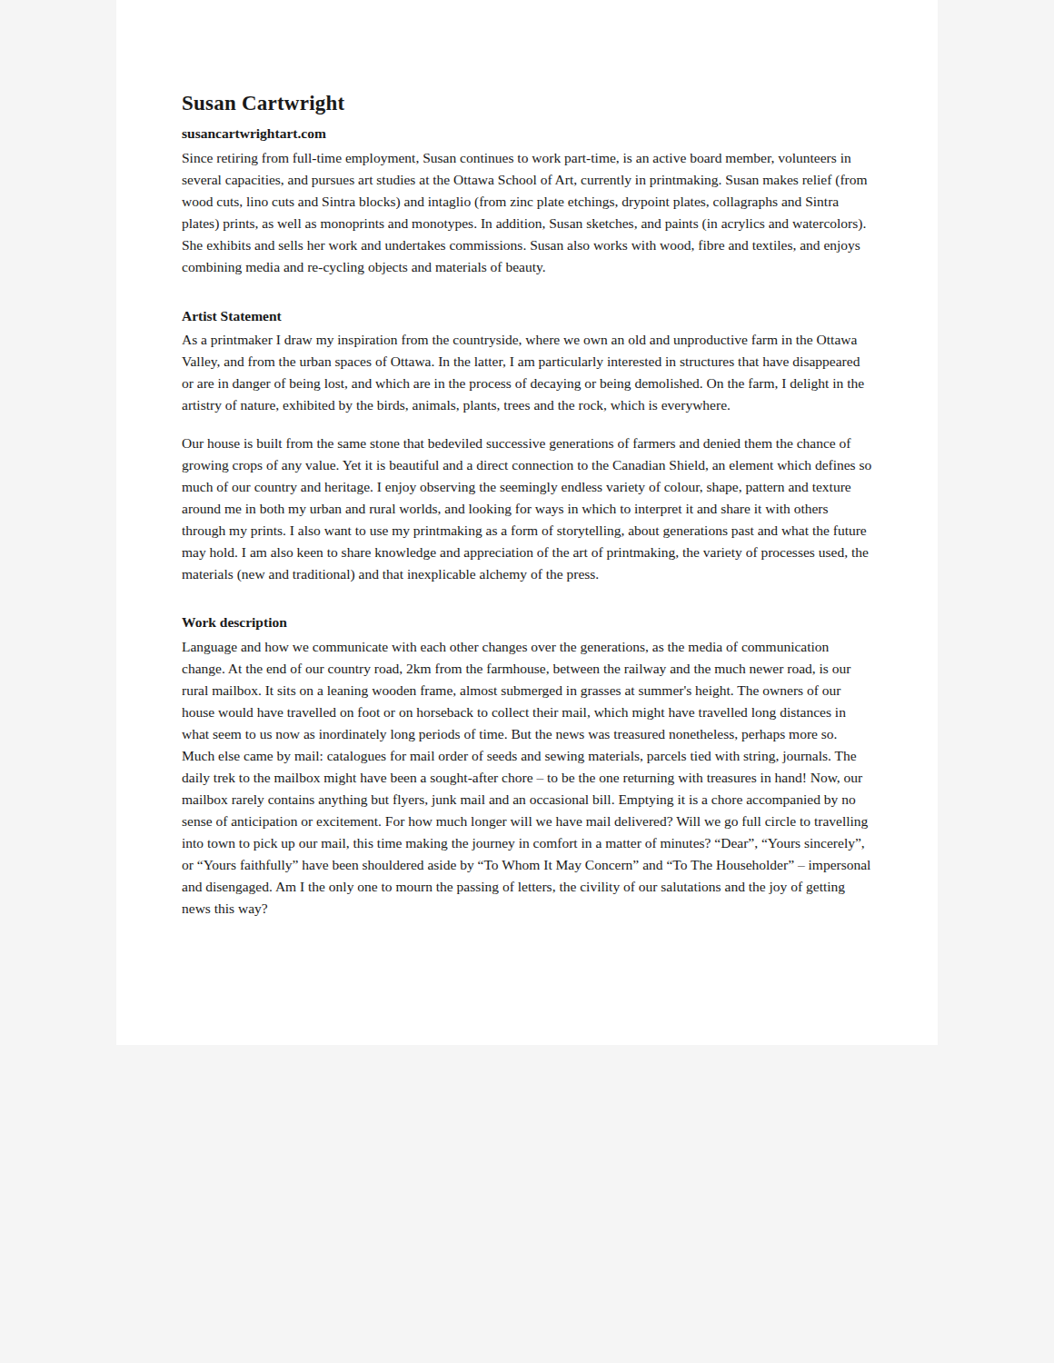Susan Cartwright
susancartwrightart.com
Since retiring from full-time employment, Susan continues to work part-time, is an active board member, volunteers in several capacities, and pursues art studies at the Ottawa School of Art, currently in printmaking. Susan makes relief (from wood cuts, lino cuts and Sintra blocks) and intaglio (from zinc plate etchings, drypoint plates, collagraphs and Sintra plates) prints, as well as monoprints and monotypes. In addition, Susan sketches, and paints (in acrylics and watercolors). She exhibits and sells her work and undertakes commissions. Susan also works with wood, fibre and textiles, and enjoys combining media and re-cycling objects and materials of beauty.
Artist Statement
As a printmaker I draw my inspiration from the countryside, where we own an old and unproductive farm in the Ottawa Valley, and from the urban spaces of Ottawa. In the latter, I am particularly interested in structures that have disappeared or are in danger of being lost, and which are in the process of decaying or being demolished. On the farm, I delight in the artistry of nature, exhibited by the birds, animals, plants, trees and the rock, which is everywhere.
Our house is built from the same stone that bedeviled successive generations of farmers and denied them the chance of growing crops of any value. Yet it is beautiful and a direct connection to the Canadian Shield, an element which defines so much of our country and heritage. I enjoy observing the seemingly endless variety of colour, shape, pattern and texture around me in both my urban and rural worlds, and looking for ways in which to interpret it and share it with others through my prints. I also want to use my printmaking as a form of storytelling, about generations past and what the future may hold. I am also keen to share knowledge and appreciation of the art of printmaking, the variety of processes used, the materials (new and traditional) and that inexplicable alchemy of the press.
Work description
Language and how we communicate with each other changes over the generations, as the media of communication change. At the end of our country road, 2km from the farmhouse, between the railway and the much newer road, is our rural mailbox. It sits on a leaning wooden frame, almost submerged in grasses at summer's height. The owners of our house would have travelled on foot or on horseback to collect their mail, which might have travelled long distances in what seem to us now as inordinately long periods of time. But the news was treasured nonetheless, perhaps more so. Much else came by mail: catalogues for mail order of seeds and sewing materials, parcels tied with string, journals. The daily trek to the mailbox might have been a sought-after chore – to be the one returning with treasures in hand! Now, our mailbox rarely contains anything but flyers, junk mail and an occasional bill. Emptying it is a chore accompanied by no sense of anticipation or excitement. For how much longer will we have mail delivered? Will we go full circle to travelling into town to pick up our mail, this time making the journey in comfort in a matter of minutes? “Dear”, “Yours sincerely”, or “Yours faithfully” have been shouldered aside by “To Whom It May Concern” and “To The Householder” – impersonal and disengaged. Am I the only one to mourn the passing of letters, the civility of our salutations and the joy of getting news this way?